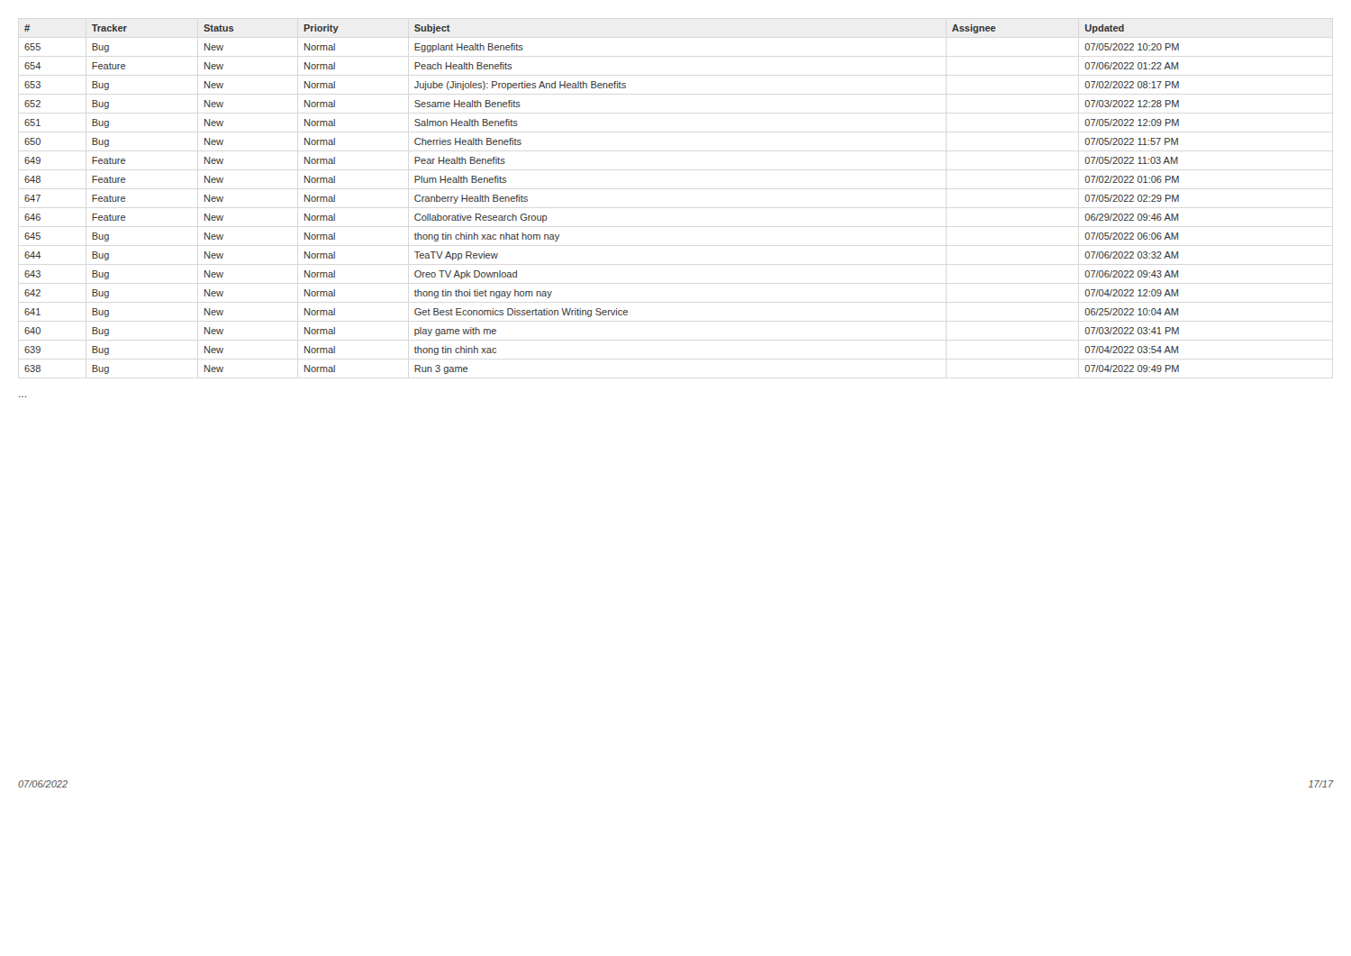| # | Tracker | Status | Priority | Subject | Assignee | Updated |
| --- | --- | --- | --- | --- | --- | --- |
| 655 | Bug | New | Normal | Eggplant Health Benefits | | 07/05/2022 10:20 PM |
| 654 | Feature | New | Normal | Peach Health Benefits | | 07/06/2022 01:22 AM |
| 653 | Bug | New | Normal | Jujube (Jinjoles): Properties And Health Benefits | | 07/02/2022 08:17 PM |
| 652 | Bug | New | Normal | Sesame Health Benefits | | 07/03/2022 12:28 PM |
| 651 | Bug | New | Normal | Salmon Health Benefits | | 07/05/2022 12:09 PM |
| 650 | Bug | New | Normal | Cherries Health Benefits | | 07/05/2022 11:57 PM |
| 649 | Feature | New | Normal | Pear Health Benefits | | 07/05/2022 11:03 AM |
| 648 | Feature | New | Normal | Plum Health Benefits | | 07/02/2022 01:06 PM |
| 647 | Feature | New | Normal | Cranberry Health Benefits | | 07/05/2022 02:29 PM |
| 646 | Feature | New | Normal | Collaborative Research Group | | 06/29/2022 09:46 AM |
| 645 | Bug | New | Normal | thong tin chinh xac nhat hom nay | | 07/05/2022 06:06 AM |
| 644 | Bug | New | Normal | TeaTV App Review | | 07/06/2022 03:32 AM |
| 643 | Bug | New | Normal | Oreo TV Apk Download | | 07/06/2022 09:43 AM |
| 642 | Bug | New | Normal | thong tin thoi tiet ngay hom nay | | 07/04/2022 12:09 AM |
| 641 | Bug | New | Normal | Get Best Economics Dissertation Writing Service | | 06/25/2022 10:04 AM |
| 640 | Bug | New | Normal | play game with me | | 07/03/2022 03:41 PM |
| 639 | Bug | New | Normal | thong tin chinh xac | | 07/04/2022 03:54 AM |
| 638 | Bug | New | Normal | Run 3 game | | 07/04/2022 09:49 PM |
...
07/06/2022 17/17